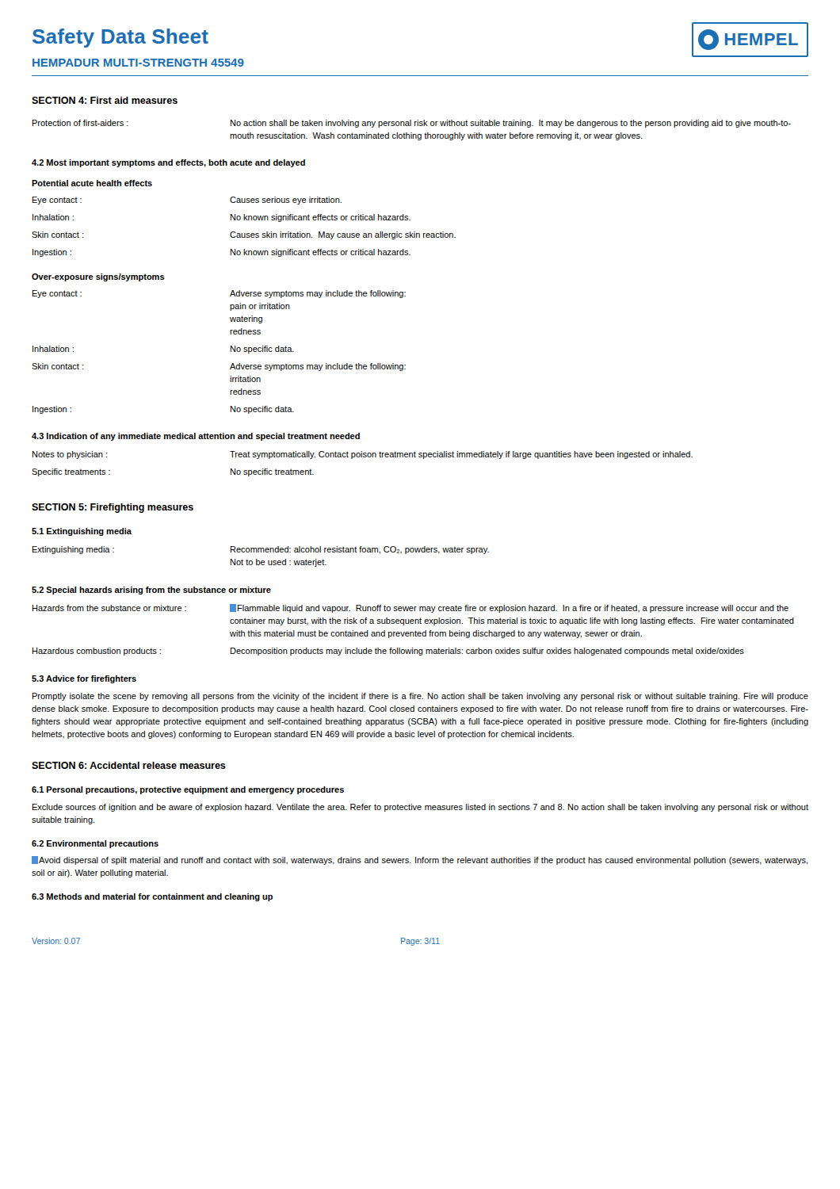Safety Data Sheet
HEMPADUR MULTI-STRENGTH 45549
HEMPEL
SECTION 4: First aid measures
| Protection of first-aiders : | No action shall be taken involving any personal risk or without suitable training. It may be dangerous to the person providing aid to give mouth-to-mouth resuscitation. Wash contaminated clothing thoroughly with water before removing it, or wear gloves. |
4.2 Most important symptoms and effects, both acute and delayed
Potential acute health effects
| Eye contact : | Causes serious eye irritation. |
| Inhalation : | No known significant effects or critical hazards. |
| Skin contact : | Causes skin irritation. May cause an allergic skin reaction. |
| Ingestion : | No known significant effects or critical hazards. |
Over-exposure signs/symptoms
| Eye contact : | Adverse symptoms may include the following: pain or irritation watering redness |
| Inhalation : | No specific data. |
| Skin contact : | Adverse symptoms may include the following: irritation redness |
| Ingestion : | No specific data. |
4.3 Indication of any immediate medical attention and special treatment needed
| Notes to physician : | Treat symptomatically. Contact poison treatment specialist immediately if large quantities have been ingested or inhaled. |
| Specific treatments : | No specific treatment. |
SECTION 5: Firefighting measures
5.1 Extinguishing media
| Extinguishing media : | Recommended: alcohol resistant foam, CO₂, powders, water spray. Not to be used : waterjet. |
5.2 Special hazards arising from the substance or mixture
| Hazards from the substance or mixture : | Flammable liquid and vapour. Runoff to sewer may create fire or explosion hazard. In a fire or if heated, a pressure increase will occur and the container may burst, with the risk of a subsequent explosion. This material is toxic to aquatic life with long lasting effects. Fire water contaminated with this material must be contained and prevented from being discharged to any waterway, sewer or drain. |
| Hazardous combustion products : | Decomposition products may include the following materials: carbon oxides sulfur oxides halogenated compounds metal oxide/oxides |
5.3 Advice for firefighters
Promptly isolate the scene by removing all persons from the vicinity of the incident if there is a fire. No action shall be taken involving any personal risk or without suitable training. Fire will produce dense black smoke. Exposure to decomposition products may cause a health hazard. Cool closed containers exposed to fire with water. Do not release runoff from fire to drains or watercourses. Fire-fighters should wear appropriate protective equipment and self-contained breathing apparatus (SCBA) with a full face-piece operated in positive pressure mode. Clothing for fire-fighters (including helmets, protective boots and gloves) conforming to European standard EN 469 will provide a basic level of protection for chemical incidents.
SECTION 6: Accidental release measures
6.1 Personal precautions, protective equipment and emergency procedures
Exclude sources of ignition and be aware of explosion hazard. Ventilate the area. Refer to protective measures listed in sections 7 and 8. No action shall be taken involving any personal risk or without suitable training.
6.2 Environmental precautions
Avoid dispersal of spilt material and runoff and contact with soil, waterways, drains and sewers. Inform the relevant authorities if the product has caused environmental pollution (sewers, waterways, soil or air). Water polluting material.
6.3 Methods and material for containment and cleaning up
Version: 0.07
Page: 3/11